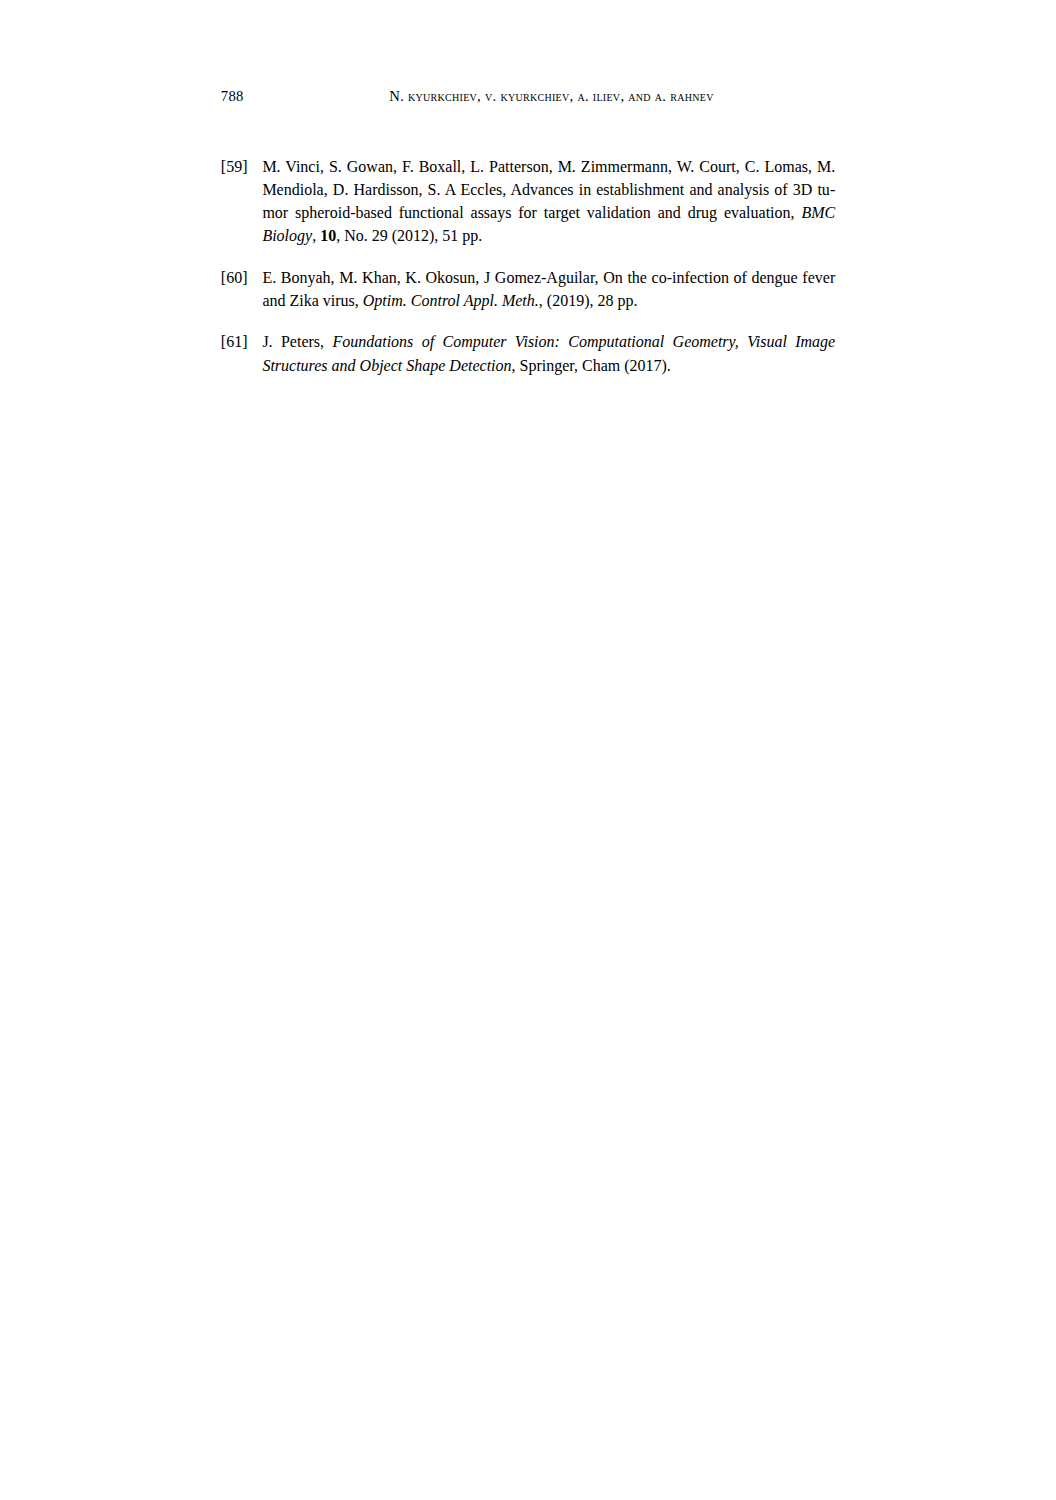788 N. Kyurkchiev, V. Kyurkchiev, A. Iliev, and A. Rahnev
[59] M. Vinci, S. Gowan, F. Boxall, L. Patterson, M. Zimmermann, W. Court, C. Lomas, M. Mendiola, D. Hardisson, S. A Eccles, Advances in establishment and analysis of 3D tumor spheroid-based functional assays for target validation and drug evaluation, BMC Biology, 10, No. 29 (2012), 51 pp.
[60] E. Bonyah, M. Khan, K. Okosun, J Gomez-Aguilar, On the co-infection of dengue fever and Zika virus, Optim. Control Appl. Meth., (2019), 28 pp.
[61] J. Peters, Foundations of Computer Vision: Computational Geometry, Visual Image Structures and Object Shape Detection, Springer, Cham (2017).